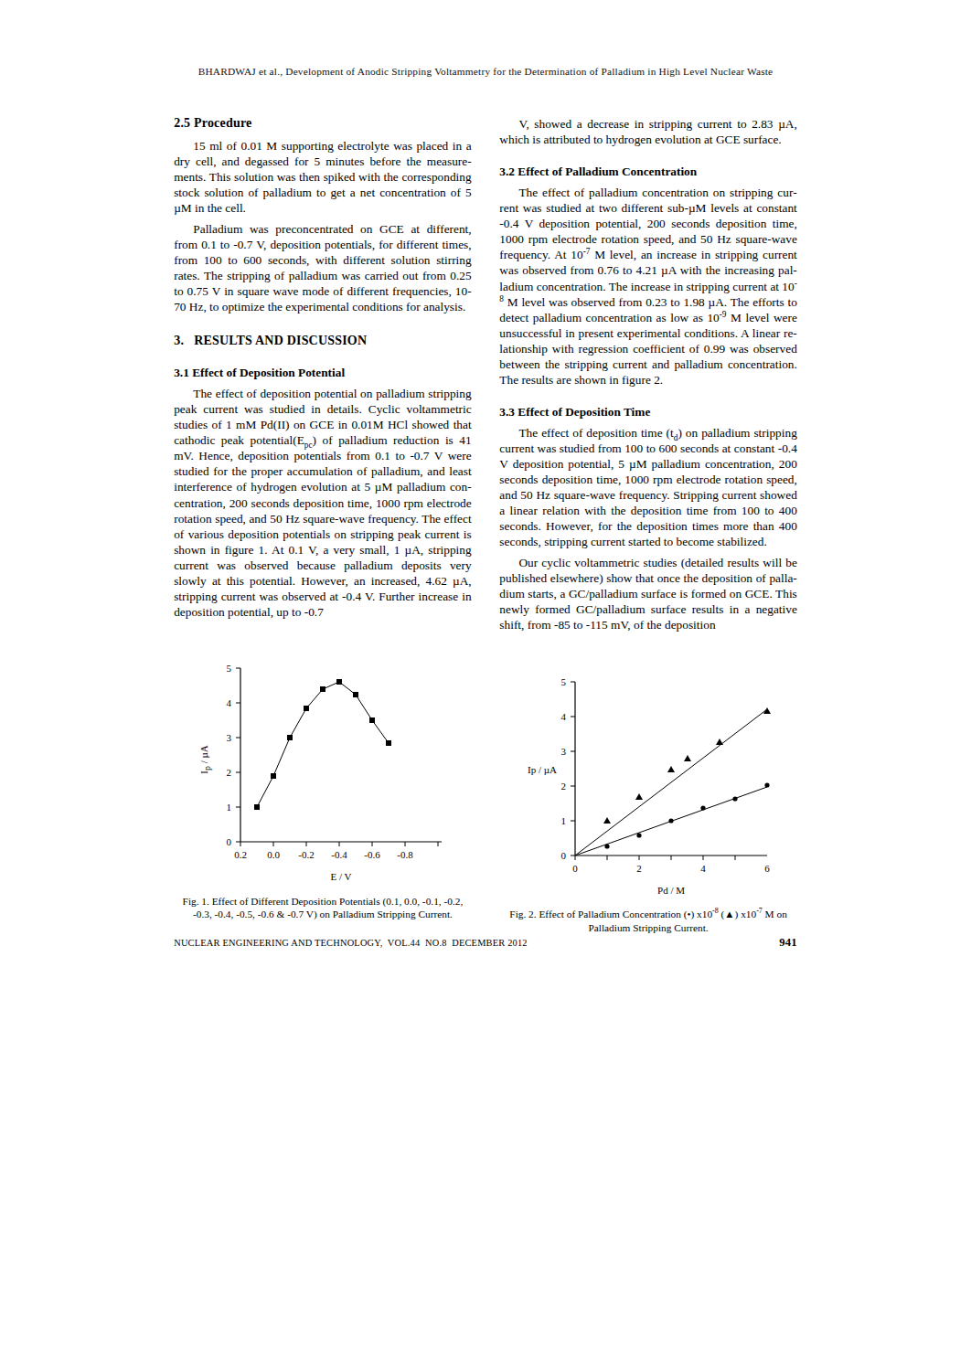BHARDWAJ et al., Development of Anodic Stripping Voltammetry for the Determination of Palladium in High Level Nuclear Waste
2.5 Procedure
15 ml of 0.01 M supporting electrolyte was placed in a dry cell, and degassed for 5 minutes before the measurements. This solution was then spiked with the corresponding stock solution of palladium to get a net concentration of 5 µM in the cell.
Palladium was preconcentrated on GCE at different, from 0.1 to -0.7 V, deposition potentials, for different times, from 100 to 600 seconds, with different solution stirring rates. The stripping of palladium was carried out from 0.25 to 0.75 V in square wave mode of different frequencies, 10-70 Hz, to optimize the experimental conditions for analysis.
3. RESULTS AND DISCUSSION
3.1 Effect of Deposition Potential
The effect of deposition potential on palladium stripping peak current was studied in details. Cyclic voltammetric studies of 1 mM Pd(II) on GCE in 0.01M HCl showed that cathodic peak potential(Epc) of palladium reduction is 41 mV. Hence, deposition potentials from 0.1 to -0.7 V were studied for the proper accumulation of palladium, and least interference of hydrogen evolution at 5 µM palladium concentration, 200 seconds deposition time, 1000 rpm electrode rotation speed, and 50 Hz square-wave frequency. The effect of various deposition potentials on stripping peak current is shown in figure 1. At 0.1 V, a very small, 1 µA, stripping current was observed because palladium deposits very slowly at this potential. However, an increased, 4.62 µA, stripping current was observed at -0.4 V. Further increase in deposition potential, up to -0.7
0 1 2 3 4 5 0.2 0.0 -0.2 -0.4 -0.6 -0.8 E / V Ip / µA
Fig. 1. Effect of Different Deposition Potentials (0.1, 0.0, -0.1, -0.2, -0.3, -0.4, -0.5, -0.6 & -0.7 V) on Palladium Stripping Current.
V, showed a decrease in stripping current to 2.83 µA, which is attributed to hydrogen evolution at GCE surface.
3.2 Effect of Palladium Concentration
The effect of palladium concentration on stripping current was studied at two different sub-µM levels at constant -0.4 V deposition potential, 200 seconds deposition time, 1000 rpm electrode rotation speed, and 50 Hz square-wave frequency. At 10-7 M level, an increase in stripping current was observed from 0.76 to 4.21 µA with the increasing palladium concentration. The increase in stripping current at 10-8 M level was observed from 0.23 to 1.98 µA. The efforts to detect palladium concentration as low as 10-9 M level were unsuccessful in present experimental conditions. A linear relationship with regression coefficient of 0.99 was observed between the stripping current and palladium concentration. The results are shown in figure 2.
3.3 Effect of Deposition Time
The effect of deposition time (td) on palladium stripping current was studied from 100 to 600 seconds at constant -0.4 V deposition potential, 5 µM palladium concentration, 200 seconds deposition time, 1000 rpm electrode rotation speed, and 50 Hz square-wave frequency. Stripping current showed a linear relation with the deposition time from 100 to 400 seconds. However, for the deposition times more than 400 seconds, stripping current started to become stabilized.
Our cyclic voltammetric studies (detailed results will be published elsewhere) show that once the deposition of palladium starts, a GC/palladium surface is formed on GCE. This newly formed GC/palladium surface results in a negative shift, from -85 to -115 mV, of the deposition
0 1 2 3 4 5 0 2 4 6 Pd / M Ip / µA
Fig. 2. Effect of Palladium Concentration (•) x10-8 (▲) x10-7 M on Palladium Stripping Current.
NUCLEAR ENGINEERING AND TECHNOLOGY, VOL.44 NO.8 DECEMBER 2012
941